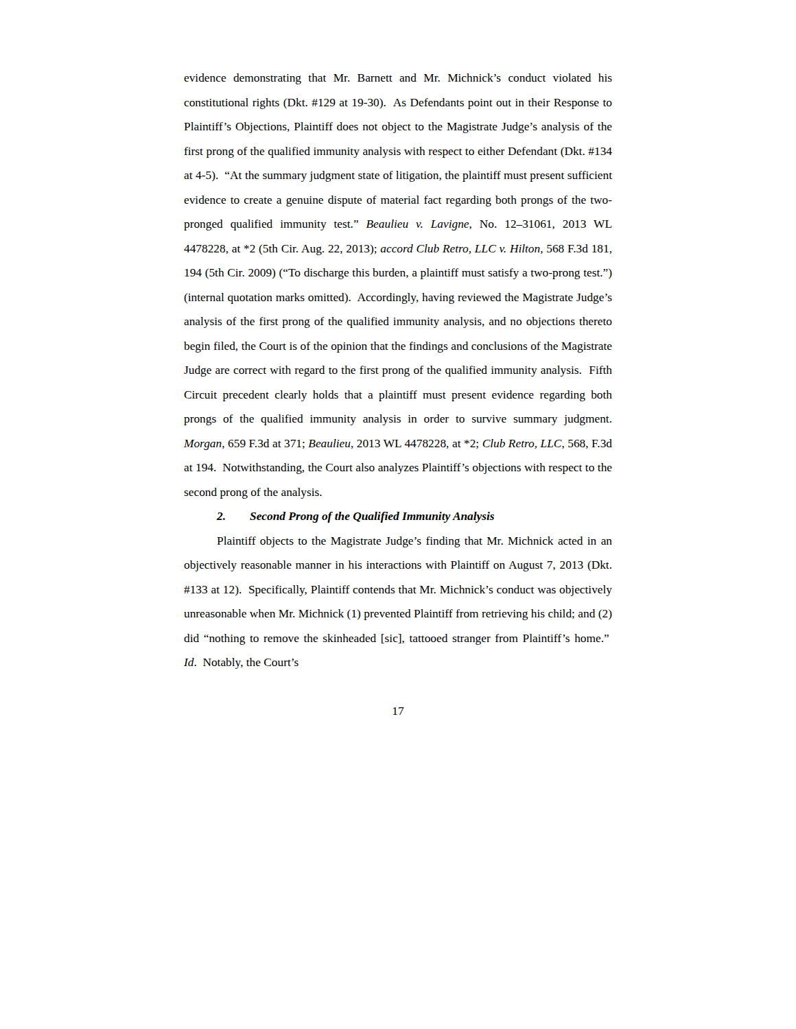evidence demonstrating that Mr. Barnett and Mr. Michnick’s conduct violated his constitutional rights (Dkt. #129 at 19-30). As Defendants point out in their Response to Plaintiff’s Objections, Plaintiff does not object to the Magistrate Judge’s analysis of the first prong of the qualified immunity analysis with respect to either Defendant (Dkt. #134 at 4-5). “At the summary judgment state of litigation, the plaintiff must present sufficient evidence to create a genuine dispute of material fact regarding both prongs of the two-pronged qualified immunity test.” Beaulieu v. Lavigne, No. 12–31061, 2013 WL 4478228, at *2 (5th Cir. Aug. 22, 2013); accord Club Retro, LLC v. Hilton, 568 F.3d 181, 194 (5th Cir. 2009) (“To discharge this burden, a plaintiff must satisfy a two-prong test.”) (internal quotation marks omitted). Accordingly, having reviewed the Magistrate Judge’s analysis of the first prong of the qualified immunity analysis, and no objections thereto begin filed, the Court is of the opinion that the findings and conclusions of the Magistrate Judge are correct with regard to the first prong of the qualified immunity analysis. Fifth Circuit precedent clearly holds that a plaintiff must present evidence regarding both prongs of the qualified immunity analysis in order to survive summary judgment. Morgan, 659 F.3d at 371; Beaulieu, 2013 WL 4478228, at *2; Club Retro, LLC, 568, F.3d at 194. Notwithstanding, the Court also analyzes Plaintiff’s objections with respect to the second prong of the analysis.
2. Second Prong of the Qualified Immunity Analysis
Plaintiff objects to the Magistrate Judge’s finding that Mr. Michnick acted in an objectively reasonable manner in his interactions with Plaintiff on August 7, 2013 (Dkt. #133 at 12). Specifically, Plaintiff contends that Mr. Michnick’s conduct was objectively unreasonable when Mr. Michnick (1) prevented Plaintiff from retrieving his child; and (2) did “nothing to remove the skinheaded [sic], tattooed stranger from Plaintiff’s home.” Id. Notably, the Court’s
17